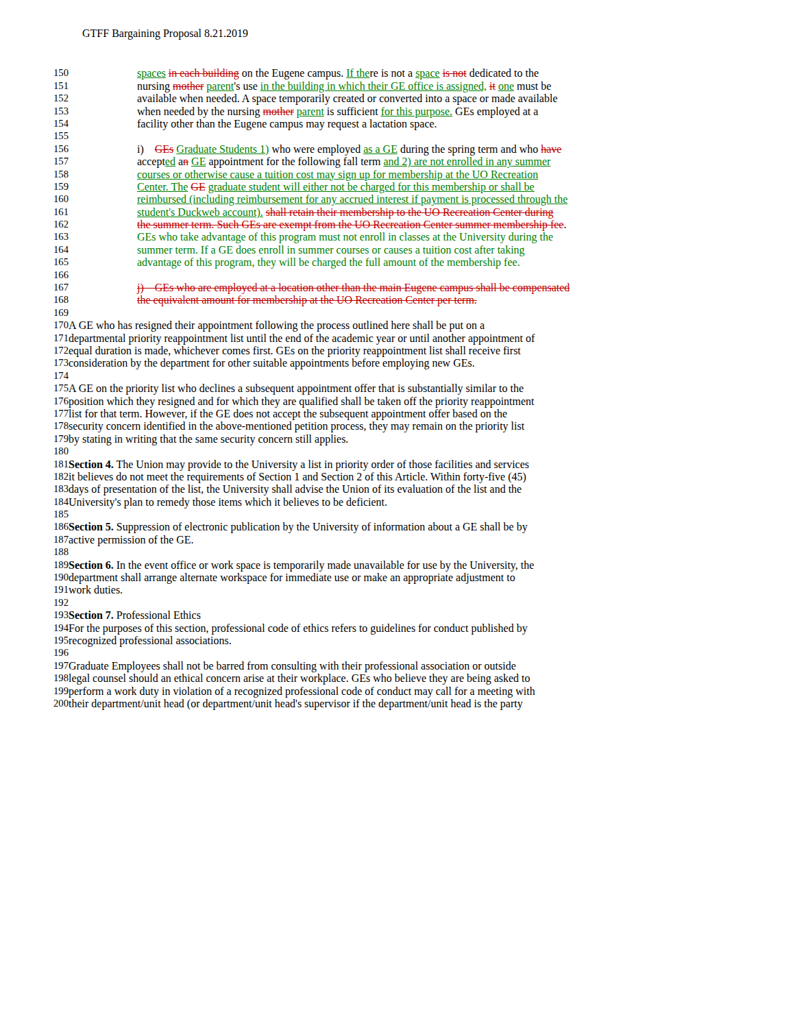GTFF Bargaining Proposal 8.21.2019
| 150 | spaces in each building on the Eugene campus. If the re is not a space is not dedicated to the |
| 151 | nursing mother parent 's use in the building in which their GE office is assigned, it one must be |
| 152 | available when needed. A space temporarily created or converted into a space or made available |
| 153 | when needed by the nursing mother parent is sufficient for this purpose. GEs employed at a |
| 154 | facility other than the Eugene campus may request a lactation space. |
| 155 | |
| 156 | i) GEs Graduate Students 1) who were employed as a GE during the spring term and who have |
| 157 | accept ed a n GE appointment for the following fall term and 2) are not enrolled in any summer |
| 158 | courses or otherwise cause a tuition cost may sign up for membership at the UO Recreation |
| 159 | Center. The GE graduate student will either not be charged for this membership or shall be |
| 160 | reimbursed (including reimbursement for any accrued interest if payment is processed through the |
| 161 | student's Duckweb account). shall retain their membership to the UO Recreation Center during |
| 162 | the summer term. Such GEs are exempt from the UO Recreation Center summer membership fee . |
| 163 | GEs who take advantage of this program must not enroll in classes at the University during the |
| 164 | summer term. If a GE does enroll in summer courses or causes a tuition cost after taking |
| 165 | advantage of this program, they will be charged the full amount of the membership fee. |
| 166 | |
| 167 | j) GEs who are employed at a location other than the main Eugene campus shall be compensated |
| 168 | the equivalent amount for membership at the UO Recreation Center per term. |
| 169 | |
| 170 | A GE who has resigned their appointment following the process outlined here shall be put on a |
| 171 | departmental priority reappointment list until the end of the academic year or until another appointment of |
| 172 | equal duration is made, whichever comes first. GEs on the priority reappointment list shall receive first |
| 173 | consideration by the department for other suitable appointments before employing new GEs. |
| 174 | |
| 175 | A GE on the priority list who declines a subsequent appointment offer that is substantially similar to the |
| 176 | position which they resigned and for which they are qualified shall be taken off the priority reappointment |
| 177 | list for that term. However, if the GE does not accept the subsequent appointment offer based on the |
| 178 | security concern identified in the above-mentioned petition process, they may remain on the priority list |
| 179 | by stating in writing that the same security concern still applies. |
| 180 | |
| 181 | Section 4. The Union may provide to the University a list in priority order of those facilities and services |
| 182 | it believes do not meet the requirements of Section 1 and Section 2 of this Article. Within forty-five (45) |
| 183 | days of presentation of the list, the University shall advise the Union of its evaluation of the list and the |
| 184 | University's plan to remedy those items which it believes to be deficient. |
| 185 | |
| 186 | Section 5. Suppression of electronic publication by the University of information about a GE shall be by |
| 187 | active permission of the GE. |
| 188 | |
| 189 | Section 6. In the event office or work space is temporarily made unavailable for use by the University, the |
| 190 | department shall arrange alternate workspace for immediate use or make an appropriate adjustment to |
| 191 | work duties. |
| 192 | |
| 193 | Section 7. Professional Ethics |
| 194 | For the purposes of this section, professional code of ethics refers to guidelines for conduct published by |
| 195 | recognized professional associations. |
| 196 | |
| 197 | Graduate Employees shall not be barred from consulting with their professional association or outside |
| 198 | legal counsel should an ethical concern arise at their workplace. GEs who believe they are being asked to |
| 199 | perform a work duty in violation of a recognized professional code of conduct may call for a meeting with |
| 200 | their department/unit head (or department/unit head's supervisor if the department/unit head is the party |